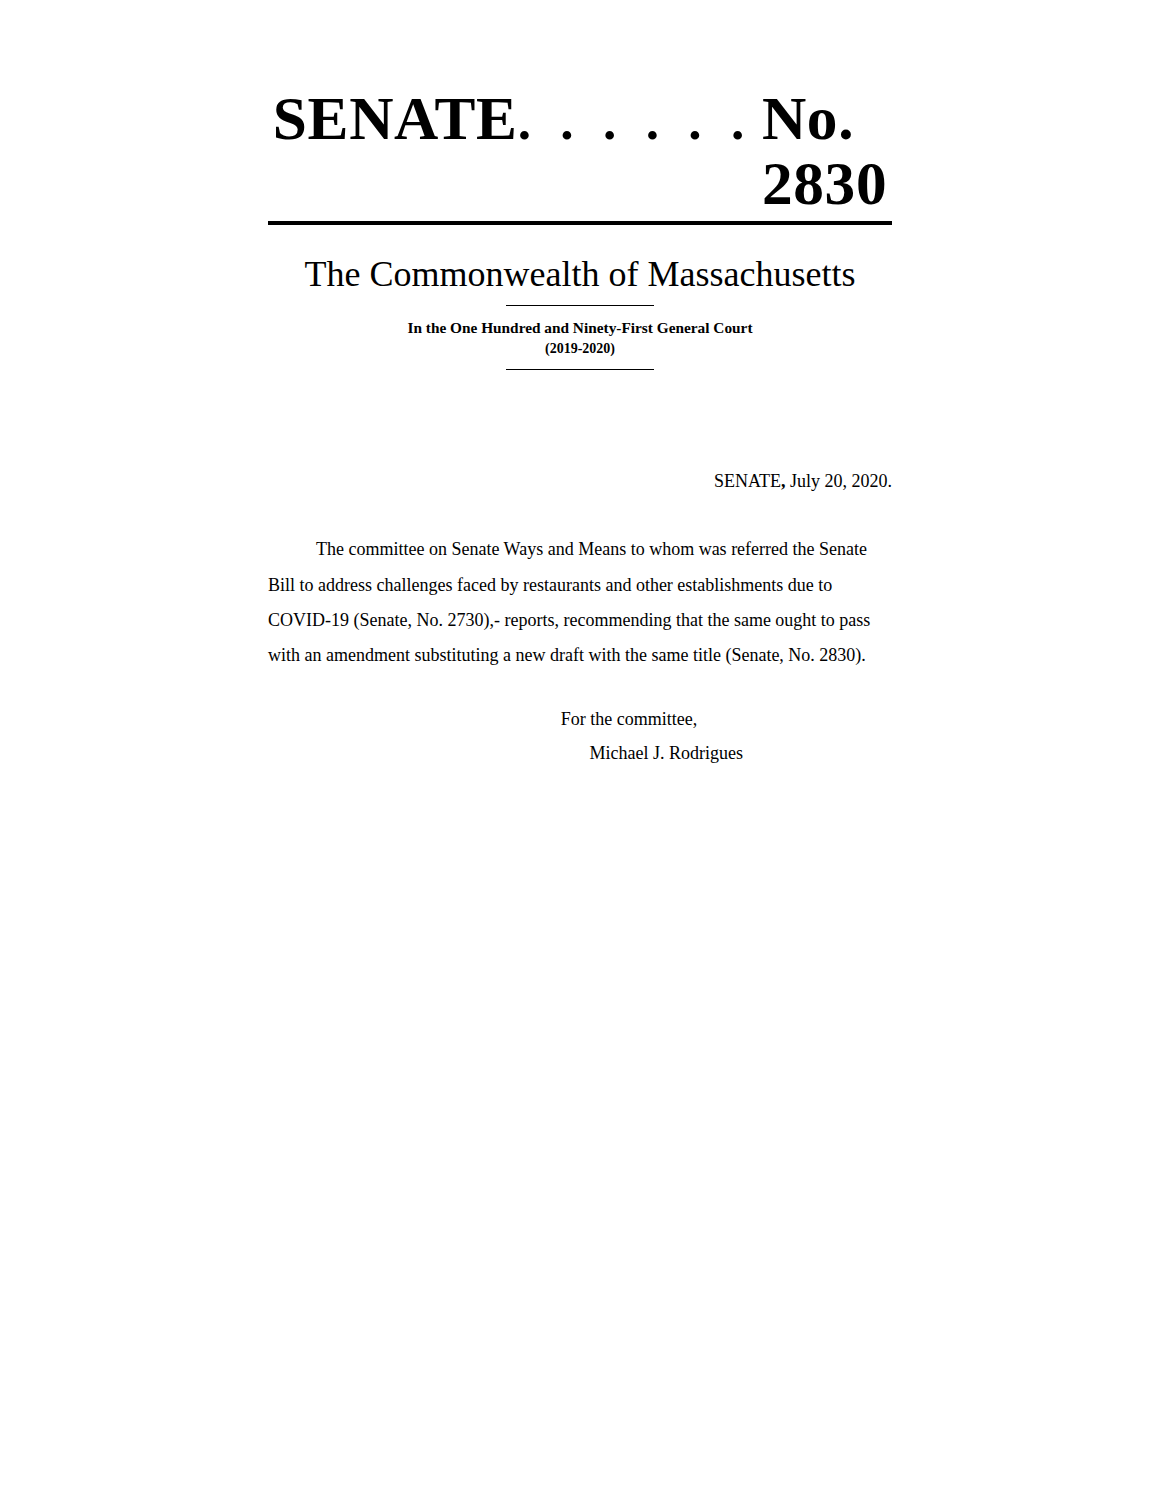SENATE . . . . . . . . . . . . . . . No. 2830
The Commonwealth of Massachusetts
In the One Hundred and Ninety-First General Court
(2019-2020)
SENATE, July 20, 2020.
The committee on Senate Ways and Means to whom was referred the Senate Bill to address challenges faced by restaurants and other establishments due to COVID-19 (Senate, No. 2730),- reports, recommending that the same ought to pass with an amendment substituting a new draft with the same title (Senate, No. 2830).
For the committee, Michael J. Rodrigues